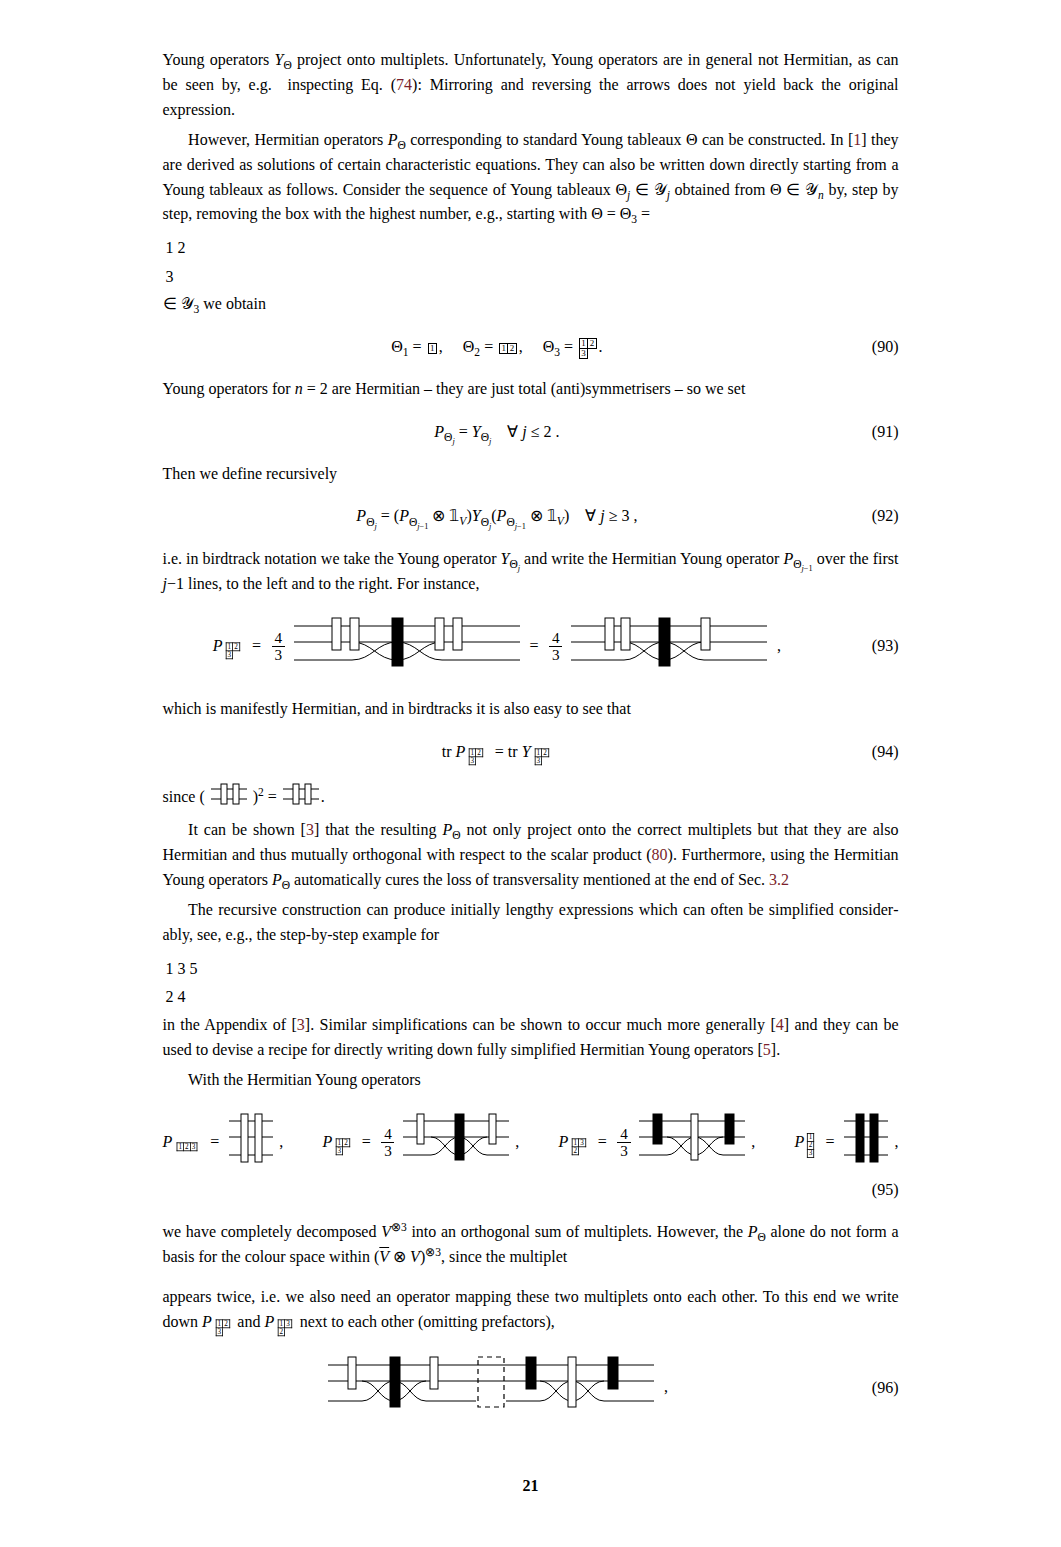Young operators YΘ project onto multiplets. Unfortunately, Young operators are in general not Hermitian, as can be seen by, e.g. inspecting Eq. (74): Mirroring and reversing the arrows does not yield back the original expression.
However, Hermitian operators PΘ corresponding to standard Young tableaux Θ can be constructed. In [1] they are derived as solutions of certain characteristic equations. They can also be written down directly starting from a Young tableaux as follows. Consider the sequence of Young tableaux Θj ∈ 𝒴j obtained from Θ ∈ 𝒴n by, step by step, removing the box with the highest number, e.g., starting with Θ = Θ3 =
| 1 | 2 |
| 3 | |
∈ 𝒴3 we obtain
Θ1 =
| 1 |
, Θ2 =
| 1 | 2 |
, Θ3 =
| 1 | 2 |
| 3 | |
.
(90)
Young operators for n = 2 are Hermitian – they are just total (anti)symmetrisers – so we set
PΘj = YΘj ∀ j ≤ 2 .
(91)
Then we define recursively
PΘj = (PΘj−1 ⊗ 𝟙V)YΘj(PΘj−1 ⊗ 𝟙V) ∀ j ≥ 3 ,
(92)
i.e. in birdtrack notation we take the Young operator YΘj and write the Hermitian Young operator PΘj−1 over the first j−1 lines, to the left and to the right. For instance,
P
| 1 | 2 |
| 3 | |
= 43 = 43 ,
(93)
which is manifestly Hermitian, and in birdtracks it is also easy to see that
tr P
| 1 | 2 |
| 3 | |
= tr Y
| 1 | 2 |
| 3 | |
(94)
since ( )2 = .
It can be shown [3] that the resulting PΘ not only project onto the correct multiplets but that they are also Hermitian and thus mutually orthogonal with respect to the scalar product (80). Furthermore, using the Hermitian Young operators PΘ automatically cures the loss of transversality mentioned at the end of Sec. 3.2
The recursive construction can produce initially lengthy expressions which can often be simplified considerably, see, e.g., the step-by-step example for
| 1 | 3 | 5 |
| 2 | 4 | |
in the Appendix of [3]. Similar simplifications can be shown to occur much more generally [4] and they can be used to devise a recipe for directly writing down fully simplified Hermitian Young operators [5].
With the Hermitian Young operators
P
| 1 | 2 | 3 |
= , P
| 1 | 2 |
| 3 | |
= 43 , P
| 1 | 3 |
| 2 | |
= 43 , P
| 1 |
| 2 |
| 3 |
= ,
(95)
we have completely decomposed V⊗3 into an orthogonal sum of multiplets. However, the PΘ alone do not form a basis for the colour space within (V ⊗ V)⊗3, since the multiplet appears twice, i.e. we also need an operator mapping these two multiplets onto each other. To this end we write down P
| 1 | 2 |
| 3 | |
and P
| 1 | 3 |
| 2 | |
next to each other (omitting prefactors),
,
(96)
21